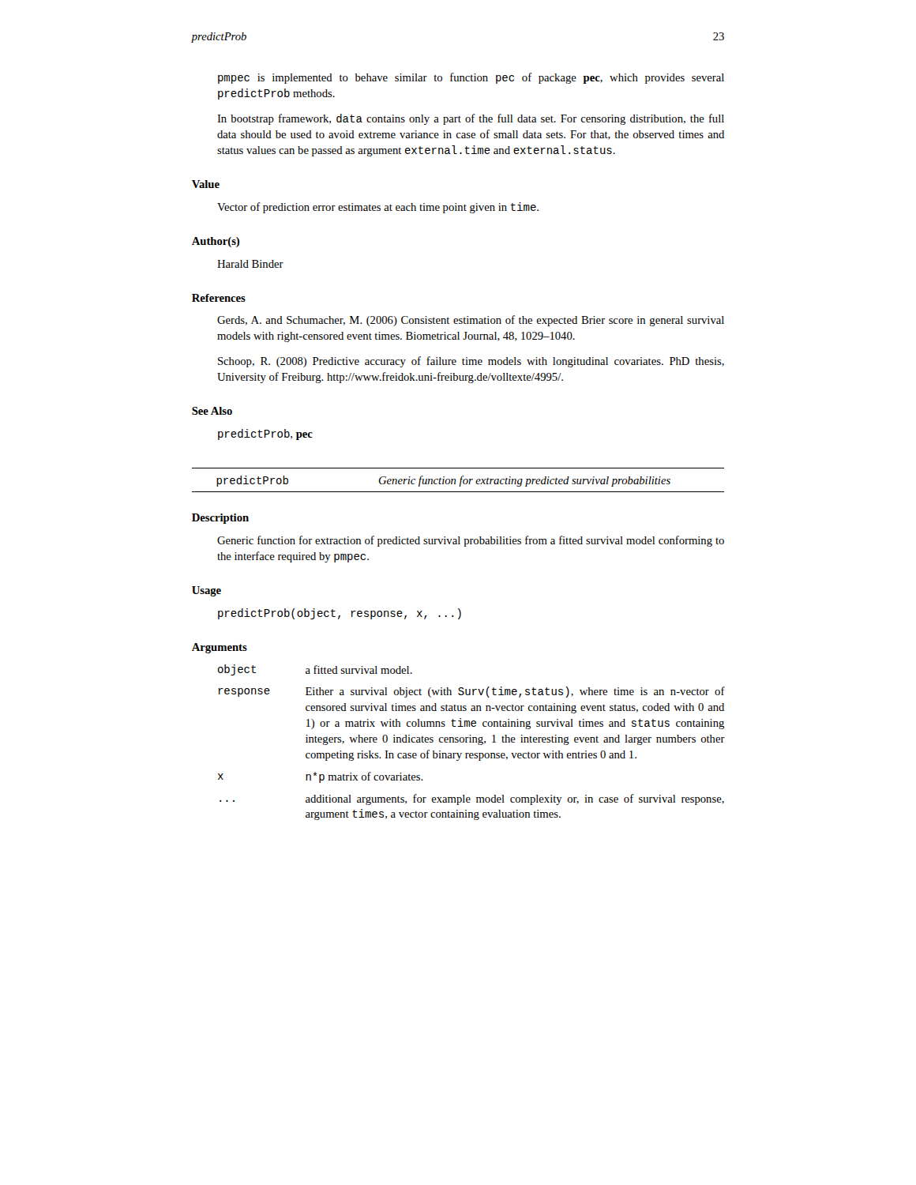predictProb 23
pmpec is implemented to behave similar to function pec of package pec, which provides several predictProb methods.
In bootstrap framework, data contains only a part of the full data set. For censoring distribution, the full data should be used to avoid extreme variance in case of small data sets. For that, the observed times and status values can be passed as argument external.time and external.status.
Value
Vector of prediction error estimates at each time point given in time.
Author(s)
Harald Binder
References
Gerds, A. and Schumacher, M. (2006) Consistent estimation of the expected Brier score in general survival models with right-censored event times. Biometrical Journal, 48, 1029–1040.
Schoop, R. (2008) Predictive accuracy of failure time models with longitudinal covariates. PhD thesis, University of Freiburg. http://www.freidok.uni-freiburg.de/volltexte/4995/.
See Also
predictProb, pec
predictProb Generic function for extracting predicted survival probabilities
Description
Generic function for extraction of predicted survival probabilities from a fitted survival model conforming to the interface required by pmpec.
Usage
predictProb(object, response, x, ...)
Arguments
object
a fitted survival model.
response
Either a survival object (with Surv(time,status), where time is an n-vector of censored survival times and status an n-vector containing event status, coded with 0 and 1) or a matrix with columns time containing survival times and status containing integers, where 0 indicates censoring, 1 the interesting event and larger numbers other competing risks. In case of binary response, vector with entries 0 and 1.
x
n*p matrix of covariates.
...
additional arguments, for example model complexity or, in case of survival response, argument times, a vector containing evaluation times.